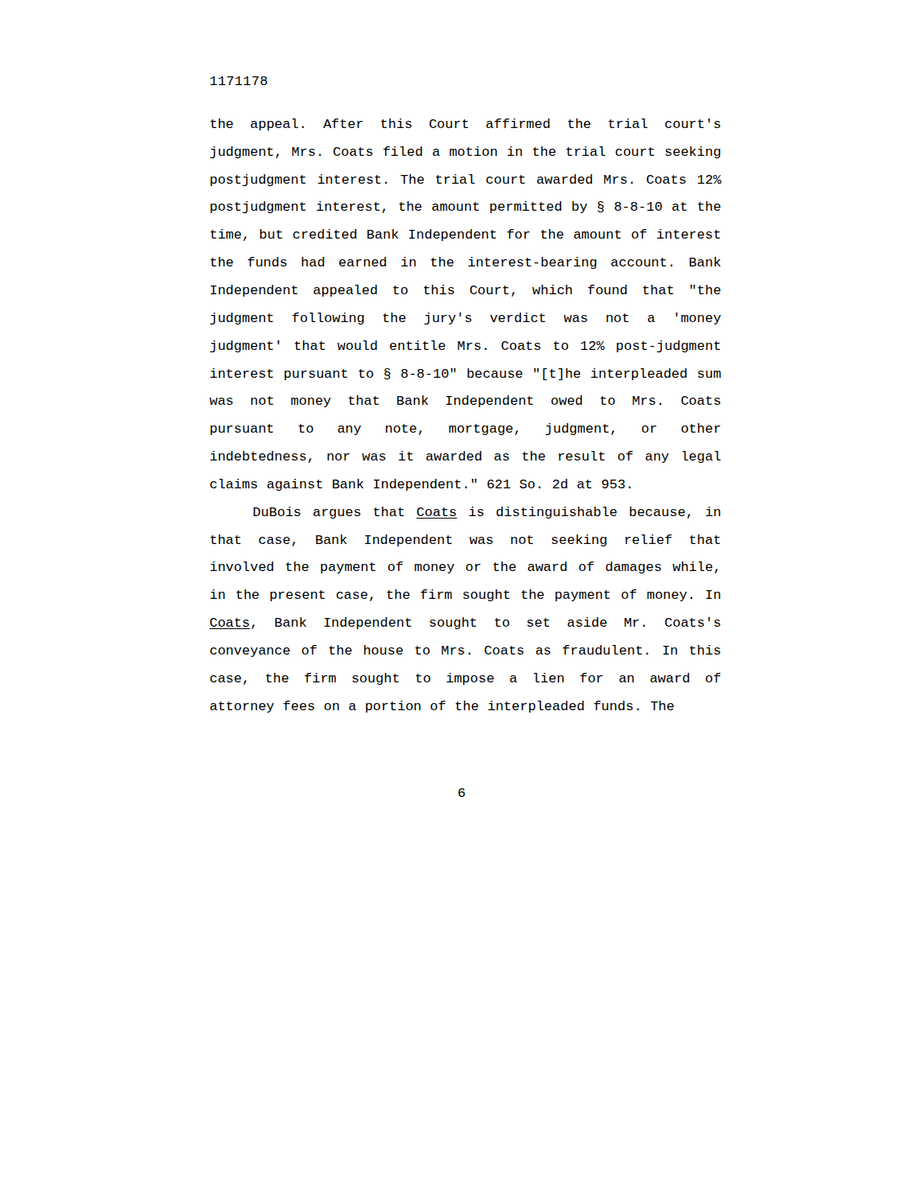1171178
the appeal. After this Court affirmed the trial court's judgment, Mrs. Coats filed a motion in the trial court seeking postjudgment interest. The trial court awarded Mrs. Coats 12% postjudgment interest, the amount permitted by § 8-8-10 at the time, but credited Bank Independent for the amount of interest the funds had earned in the interest-bearing account. Bank Independent appealed to this Court, which found that "the judgment following the jury's verdict was not a 'money judgment' that would entitle Mrs. Coats to 12% post-judgment interest pursuant to § 8-8-10" because "[t]he interpleaded sum was not money that Bank Independent owed to Mrs. Coats pursuant to any note, mortgage, judgment, or other indebtedness, nor was it awarded as the result of any legal claims against Bank Independent." 621 So. 2d at 953.
DuBois argues that Coats is distinguishable because, in that case, Bank Independent was not seeking relief that involved the payment of money or the award of damages while, in the present case, the firm sought the payment of money. In Coats, Bank Independent sought to set aside Mr. Coats's conveyance of the house to Mrs. Coats as fraudulent. In this case, the firm sought to impose a lien for an award of attorney fees on a portion of the interpleaded funds. The
6